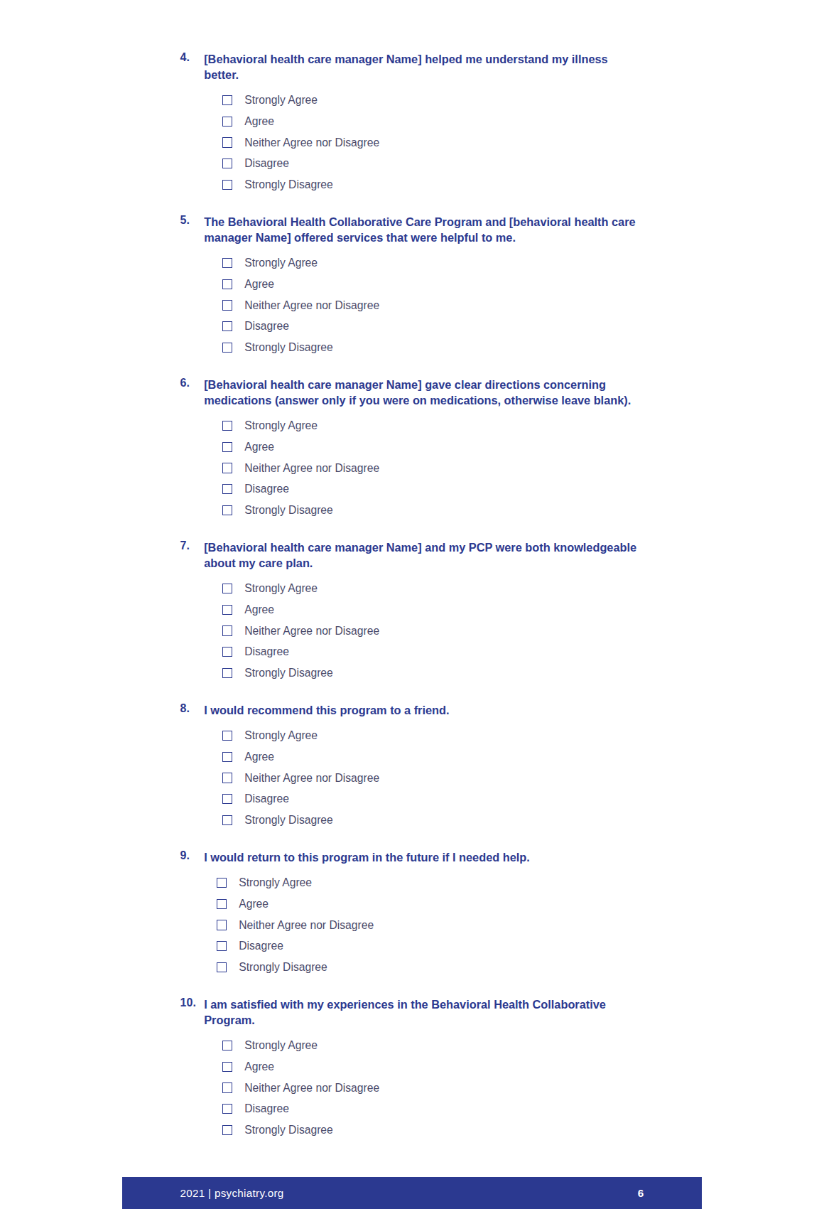[Behavioral health care manager Name] helped me understand my illness better.
Strongly Agree
Agree
Neither Agree nor Disagree
Disagree
Strongly Disagree
The Behavioral Health Collaborative Care Program and [behavioral health care manager Name] offered services that were helpful to me.
Strongly Agree
Agree
Neither Agree nor Disagree
Disagree
Strongly Disagree
[Behavioral health care manager Name] gave clear directions concerning medications (answer only if you were on medications, otherwise leave blank).
Strongly Agree
Agree
Neither Agree nor Disagree
Disagree
Strongly Disagree
[Behavioral health care manager Name] and my PCP were both knowledgeable about my care plan.
Strongly Agree
Agree
Neither Agree nor Disagree
Disagree
Strongly Disagree
I would recommend this program to a friend.
Strongly Agree
Agree
Neither Agree nor Disagree
Disagree
Strongly Disagree
I would return to this program in the future if I needed help.
Strongly Agree
Agree
Neither Agree nor Disagree
Disagree
Strongly Disagree
I am satisfied with my experiences in the Behavioral Health Collaborative Program.
Strongly Agree
Agree
Neither Agree nor Disagree
Disagree
Strongly Disagree
2021 | psychiatry.org 6